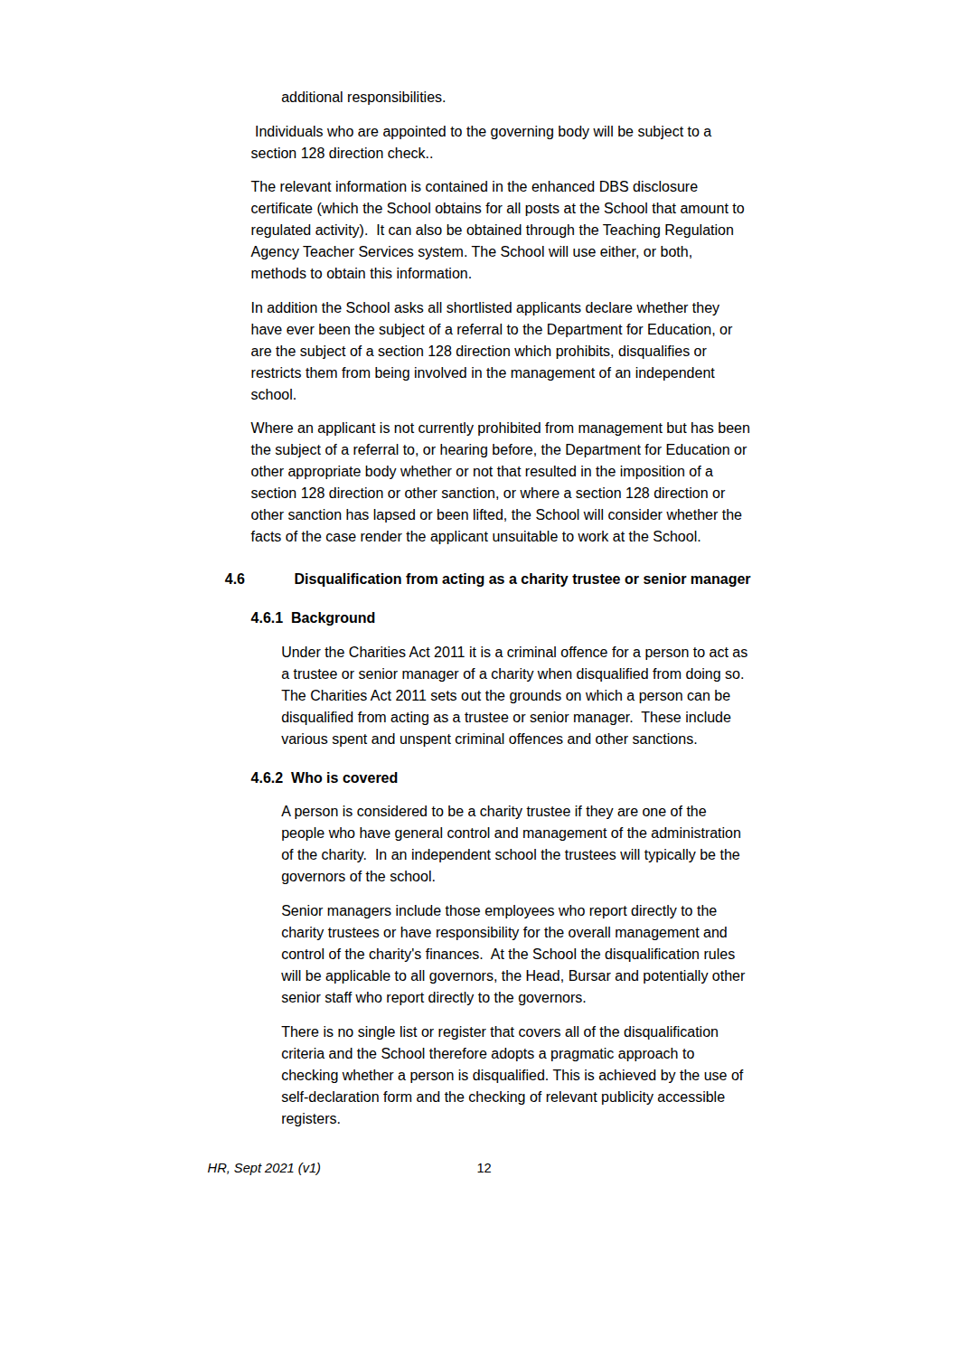additional responsibilities.
Individuals who are appointed to the governing body will be subject to a section 128 direction check..
The relevant information is contained in the enhanced DBS disclosure certificate (which the School obtains for all posts at the School that amount to regulated activity). It can also be obtained through the Teaching Regulation Agency Teacher Services system. The School will use either, or both, methods to obtain this information.
In addition the School asks all shortlisted applicants declare whether they have ever been the subject of a referral to the Department for Education, or are the subject of a section 128 direction which prohibits, disqualifies or restricts them from being involved in the management of an independent school.
Where an applicant is not currently prohibited from management but has been the subject of a referral to, or hearing before, the Department for Education or other appropriate body whether or not that resulted in the imposition of a section 128 direction or other sanction, or where a section 128 direction or other sanction has lapsed or been lifted, the School will consider whether the facts of the case render the applicant unsuitable to work at the School.
4.6 Disqualification from acting as a charity trustee or senior manager
4.6.1 Background
Under the Charities Act 2011 it is a criminal offence for a person to act as a trustee or senior manager of a charity when disqualified from doing so. The Charities Act 2011 sets out the grounds on which a person can be disqualified from acting as a trustee or senior manager. These include various spent and unspent criminal offences and other sanctions.
4.6.2 Who is covered
A person is considered to be a charity trustee if they are one of the people who have general control and management of the administration of the charity. In an independent school the trustees will typically be the governors of the school.
Senior managers include those employees who report directly to the charity trustees or have responsibility for the overall management and control of the charity's finances. At the School the disqualification rules will be applicable to all governors, the Head, Bursar and potentially other senior staff who report directly to the governors.
There is no single list or register that covers all of the disqualification criteria and the School therefore adopts a pragmatic approach to checking whether a person is disqualified. This is achieved by the use of self-declaration form and the checking of relevant publicity accessible registers.
HR, Sept 2021 (v1) 12